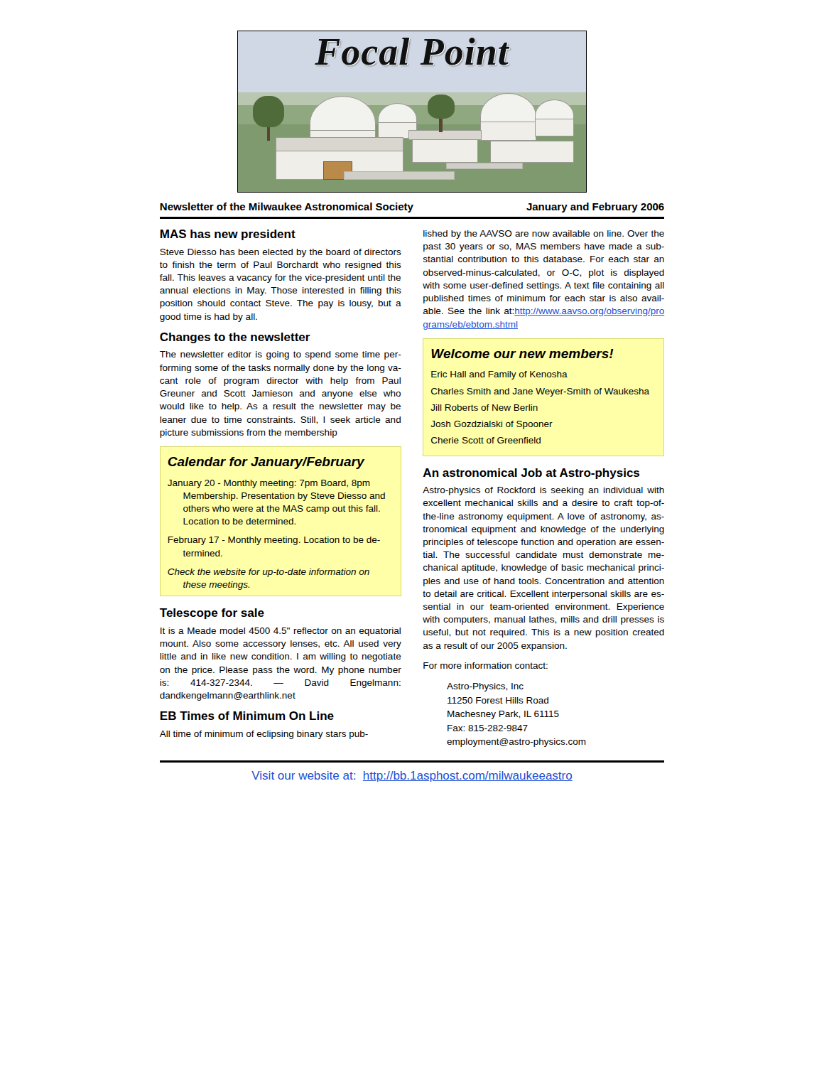Focal Point
Newsletter of the Milwaukee Astronomical Society January and February 2006
MAS has new president
Steve Diesso has been elected by the board of directors to finish the term of Paul Borchardt who resigned this fall. This leaves a vacancy for the vice-president until the annual elections in May. Those interested in filling this position should contact Steve. The pay is lousy, but a good time is had by all.
Changes to the newsletter
The newsletter editor is going to spend some time performing some of the tasks normally done by the long vacant role of program director with help from Paul Greuner and Scott Jamieson and anyone else who would like to help. As a result the newsletter may be leaner due to time constraints. Still, I seek article and picture submissions from the membership
Calendar for January/February
January 20 - Monthly meeting: 7pm Board, 8pm Membership. Presentation by Steve Diesso and others who were at the MAS camp out this fall. Location to be determined.
February 17 - Monthly meeting. Location to be de- termined.
Check the website for up-to-date information on these meetings.
Telescope for sale
It is a Meade model 4500 4.5" reflector on an equatorial mount. Also some accessory lenses, etc. All used very little and in like new condition. I am willing to negotiate on the price. Please pass the word. My phone number is: 414-327-2344. — David Engelmann: dandkengelmann@earthlink.net
EB Times of Minimum On Line
All time of minimum of eclipsing binary stars pub-
lished by the AAVSO are now available on line. Over the past 30 years or so, MAS members have made a substantial contribution to this database. For each star an observed-minus-calculated, or O-C, plot is displayed with some user-defined settings. A text file containing all published times of minimum for each star is also available. See the link at:http://www.aavso.org/observing/programs/eb/ebtom.shtml
Welcome our new members!
Eric Hall and Family of Kenosha
Charles Smith and Jane Weyer-Smith of Waukesha
Jill Roberts of New Berlin
Josh Gozdzialski of Spooner
Cherie Scott of Greenfield
An astronomical Job at Astro-physics
Astro-physics of Rockford is seeking an individual with excellent mechanical skills and a desire to craft top-of-the-line astronomy equipment. A love of astronomy, astronomical equipment and knowledge of the underlying principles of telescope function and operation are essential. The successful candidate must demonstrate mechanical aptitude, knowledge of basic mechanical principles and use of hand tools. Concentration and attention to detail are critical. Excellent interpersonal skills are essential in our team-oriented environment. Experience with computers, manual lathes, mills and drill presses is useful, but not required. This is a new position created as a result of our 2005 expansion.
For more information contact:
Astro-Physics, Inc
11250 Forest Hills Road
Machesney Park, IL 61115
Fax: 815-282-9847
employment@astro-physics.com
Visit our website at: http://bb.1asphost.com/milwaukeeastro